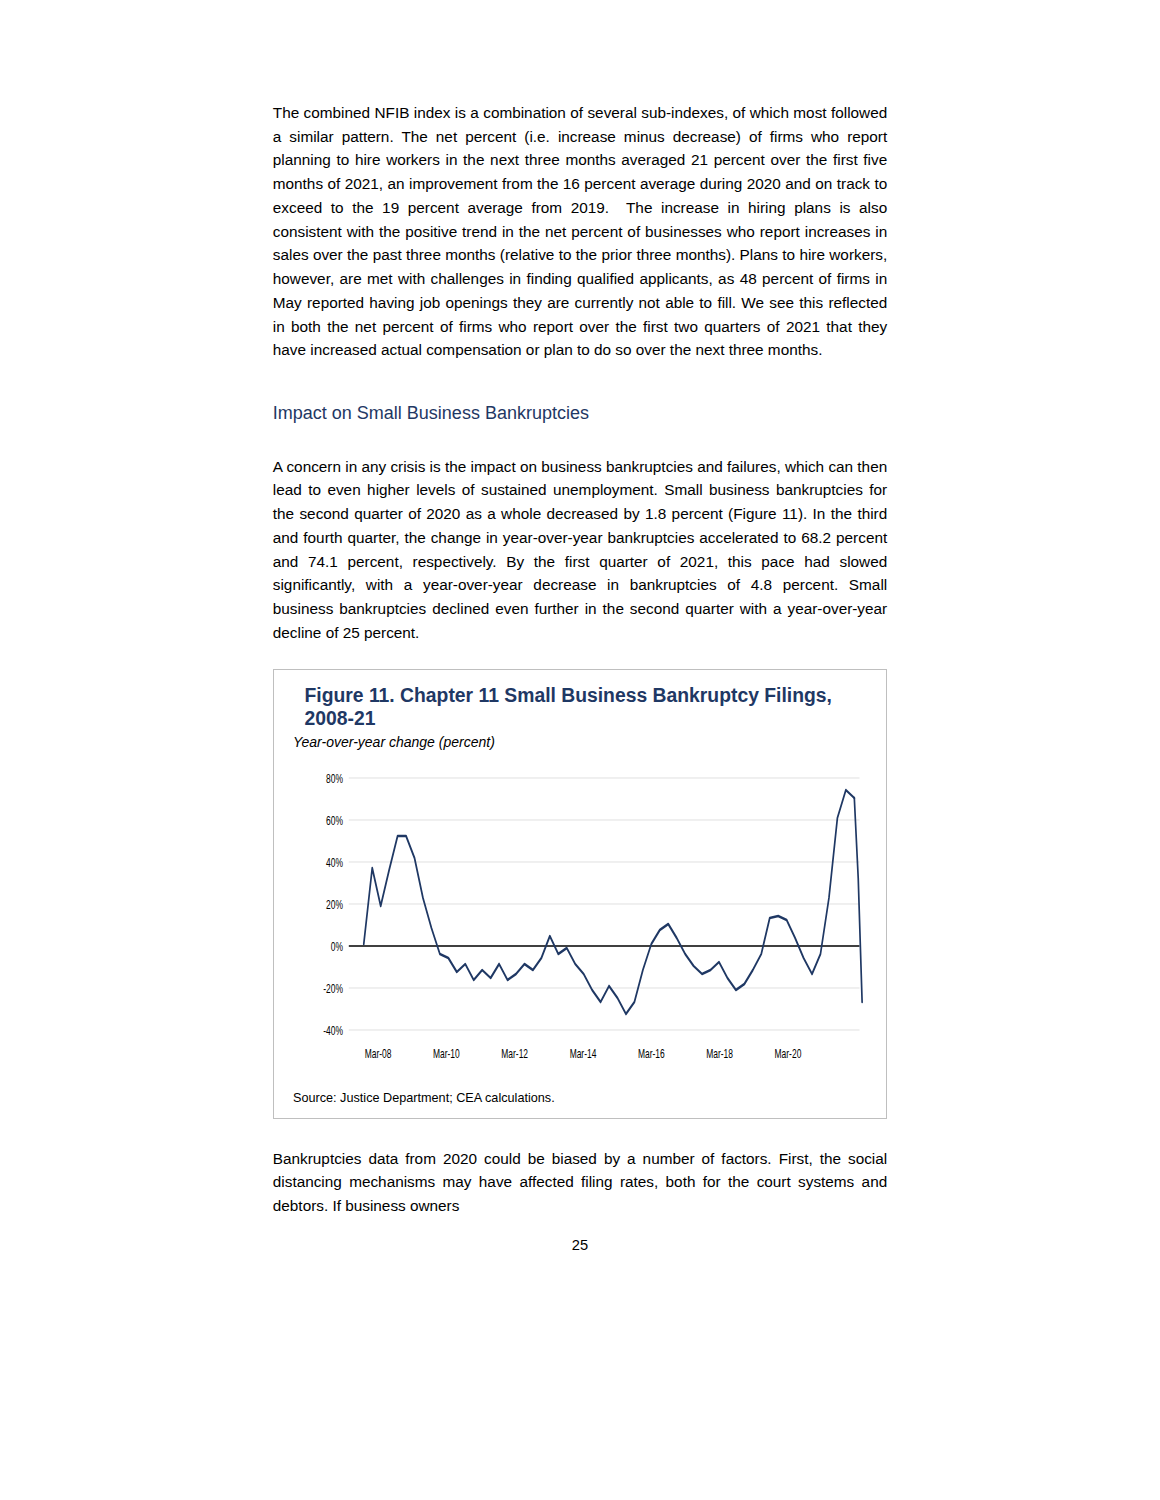The combined NFIB index is a combination of several sub-indexes, of which most followed a similar pattern. The net percent (i.e. increase minus decrease) of firms who report planning to hire workers in the next three months averaged 21 percent over the first five months of 2021, an improvement from the 16 percent average during 2020 and on track to exceed to the 19 percent average from 2019. The increase in hiring plans is also consistent with the positive trend in the net percent of businesses who report increases in sales over the past three months (relative to the prior three months). Plans to hire workers, however, are met with challenges in finding qualified applicants, as 48 percent of firms in May reported having job openings they are currently not able to fill. We see this reflected in both the net percent of firms who report over the first two quarters of 2021 that they have increased actual compensation or plan to do so over the next three months.
Impact on Small Business Bankruptcies
A concern in any crisis is the impact on business bankruptcies and failures, which can then lead to even higher levels of sustained unemployment. Small business bankruptcies for the second quarter of 2020 as a whole decreased by 1.8 percent (Figure 11). In the third and fourth quarter, the change in year-over-year bankruptcies accelerated to 68.2 percent and 74.1 percent, respectively. By the first quarter of 2021, this pace had slowed significantly, with a year-over-year decrease in bankruptcies of 4.8 percent. Small business bankruptcies declined even further in the second quarter with a year-over-year decline of 25 percent.
Figure 11. Chapter 11 Small Business Bankruptcy Filings, 2008-21
Year-over-year change (percent)
80% 60% 40% 20% 0% -20% -40% Mar-08 Mar-10 Mar-12 Mar-14 Mar-16 Mar-18 Mar-20
Source: Justice Department; CEA calculations.
Bankruptcies data from 2020 could be biased by a number of factors. First, the social distancing mechanisms may have affected filing rates, both for the court systems and debtors. If business owners
25